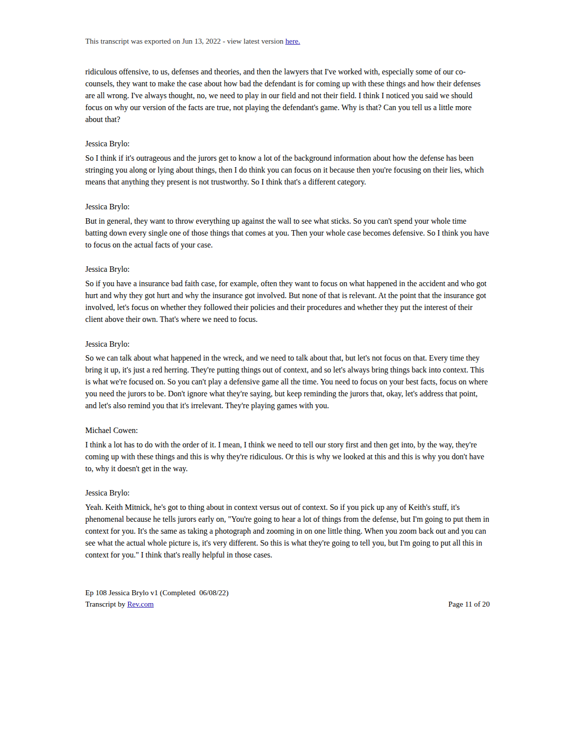This transcript was exported on Jun 13, 2022 - view latest version here.
ridiculous offensive, to us, defenses and theories, and then the lawyers that I've worked with, especially some of our co-counsels, they want to make the case about how bad the defendant is for coming up with these things and how their defenses are all wrong. I've always thought, no, we need to play in our field and not their field. I think I noticed you said we should focus on why our version of the facts are true, not playing the defendant's game. Why is that? Can you tell us a little more about that?
Jessica Brylo:
So I think if it's outrageous and the jurors get to know a lot of the background information about how the defense has been stringing you along or lying about things, then I do think you can focus on it because then you're focusing on their lies, which means that anything they present is not trustworthy. So I think that's a different category.
Jessica Brylo:
But in general, they want to throw everything up against the wall to see what sticks. So you can't spend your whole time batting down every single one of those things that comes at you. Then your whole case becomes defensive. So I think you have to focus on the actual facts of your case.
Jessica Brylo:
So if you have a insurance bad faith case, for example, often they want to focus on what happened in the accident and who got hurt and why they got hurt and why the insurance got involved. But none of that is relevant. At the point that the insurance got involved, let's focus on whether they followed their policies and their procedures and whether they put the interest of their client above their own. That's where we need to focus.
Jessica Brylo:
So we can talk about what happened in the wreck, and we need to talk about that, but let's not focus on that. Every time they bring it up, it's just a red herring. They're putting things out of context, and so let's always bring things back into context. This is what we're focused on. So you can't play a defensive game all the time. You need to focus on your best facts, focus on where you need the jurors to be. Don't ignore what they're saying, but keep reminding the jurors that, okay, let's address that point, and let's also remind you that it's irrelevant. They're playing games with you.
Michael Cowen:
I think a lot has to do with the order of it. I mean, I think we need to tell our story first and then get into, by the way, they're coming up with these things and this is why they're ridiculous. Or this is why we looked at this and this is why you don't have to, why it doesn't get in the way.
Jessica Brylo:
Yeah. Keith Mitnick, he's got to thing about in context versus out of context. So if you pick up any of Keith's stuff, it's phenomenal because he tells jurors early on, "You're going to hear a lot of things from the defense, but I'm going to put them in context for you. It's the same as taking a photograph and zooming in on one little thing. When you zoom back out and you can see what the actual whole picture is, it's very different. So this is what they're going to tell you, but I'm going to put all this in context for you." I think that's really helpful in those cases.
Ep 108 Jessica Brylo v1 (Completed 06/08/22)
Transcript by Rev.com
Page 11 of 20